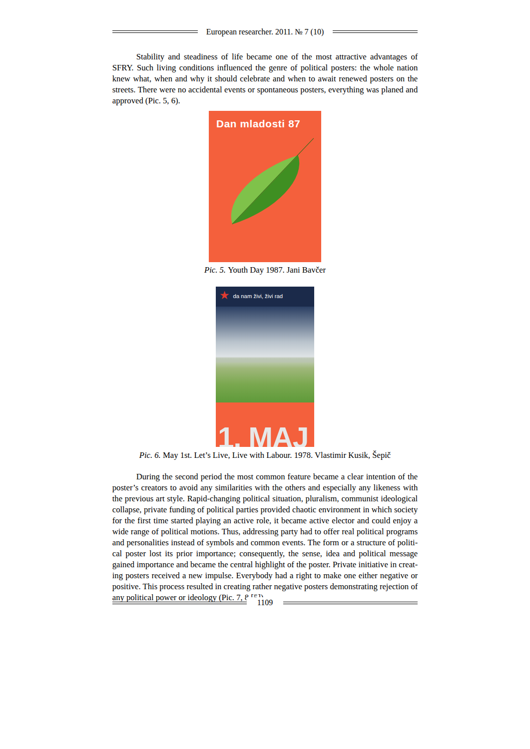European researcher. 2011. № 7 (10)
Stability and steadiness of life became one of the most attractive advantages of SFRY. Such living conditions influenced the genre of political posters: the whole nation knew what, when and why it should celebrate and when to await renewed posters on the streets. There were no accidental events or spontaneous posters, everything was planed and approved (Pic. 5, 6).
Dan mladosti 87
Pic. 5. Youth Day 1987. Jani Bavčer
★ da nam živi, živi rad
1. MAJ
Pic. 6. May 1st. Let’s Live, Live with Labour. 1978. Vlastimir Kusik, Šepič
During the second period the most common feature became a clear intention of the poster’s creators to avoid any similarities with the others and especially any likeness with the previous art style. Rapid-changing political situation, pluralism, communist ideological collapse, private funding of political parties provided chaotic environment in which society for the first time started playing an active role, it became active elector and could enjoy a wide range of political motions. Thus, addressing party had to offer real political programs and personalities instead of symbols and common events. The form or a structure of political poster lost its prior importance; consequently, the sense, idea and political message gained importance and became the central highlight of the poster. Private initiative in creating posters received a new impulse. Everybody had a right to make one either negative or positive. This process resulted in creating rather negative posters demonstrating rejection of any political power or ideology (Pic. 7, 8 [5]).
1109